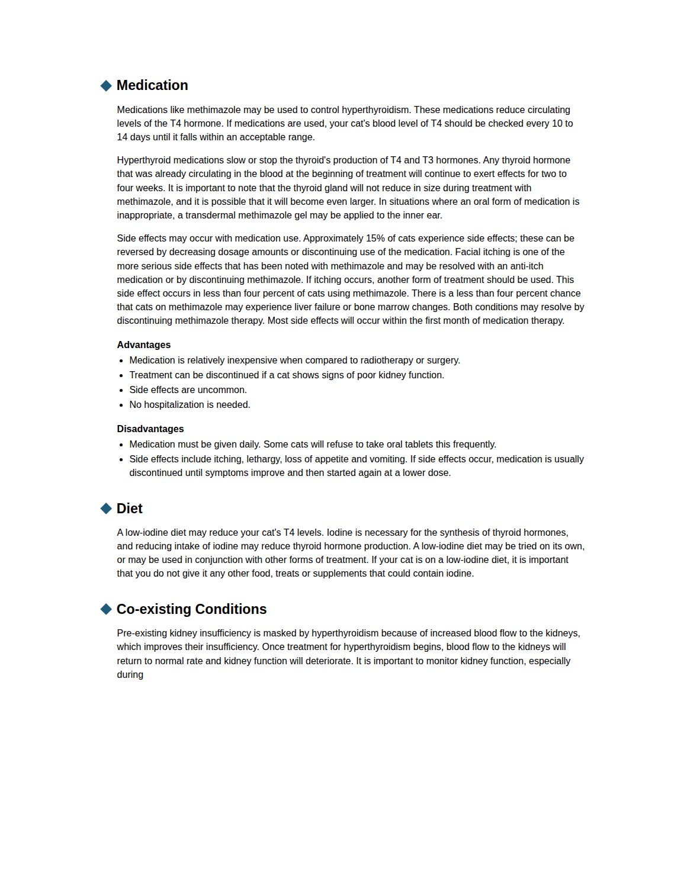Medication
Medications like methimazole may be used to control hyperthyroidism. These medications reduce circulating levels of the T4 hormone. If medications are used, your cat's blood level of T4 should be checked every 10 to 14 days until it falls within an acceptable range.
Hyperthyroid medications slow or stop the thyroid's production of T4 and T3 hormones. Any thyroid hormone that was already circulating in the blood at the beginning of treatment will continue to exert effects for two to four weeks. It is important to note that the thyroid gland will not reduce in size during treatment with methimazole, and it is possible that it will become even larger. In situations where an oral form of medication is inappropriate, a transdermal methimazole gel may be applied to the inner ear.
Side effects may occur with medication use. Approximately 15% of cats experience side effects; these can be reversed by decreasing dosage amounts or discontinuing use of the medication. Facial itching is one of the more serious side effects that has been noted with methimazole and may be resolved with an anti-itch medication or by discontinuing methimazole. If itching occurs, another form of treatment should be used. This side effect occurs in less than four percent of cats using methimazole. There is a less than four percent chance that cats on methimazole may experience liver failure or bone marrow changes. Both conditions may resolve by discontinuing methimazole therapy. Most side effects will occur within the first month of medication therapy.
Advantages
Medication is relatively inexpensive when compared to radiotherapy or surgery.
Treatment can be discontinued if a cat shows signs of poor kidney function.
Side effects are uncommon.
No hospitalization is needed.
Disadvantages
Medication must be given daily. Some cats will refuse to take oral tablets this frequently.
Side effects include itching, lethargy, loss of appetite and vomiting. If side effects occur, medication is usually discontinued until symptoms improve and then started again at a lower dose.
Diet
A low-iodine diet may reduce your cat's T4 levels. Iodine is necessary for the synthesis of thyroid hormones, and reducing intake of iodine may reduce thyroid hormone production. A low-iodine diet may be tried on its own, or may be used in conjunction with other forms of treatment. If your cat is on a low-iodine diet, it is important that you do not give it any other food, treats or supplements that could contain iodine.
Co-existing Conditions
Pre-existing kidney insufficiency is masked by hyperthyroidism because of increased blood flow to the kidneys, which improves their insufficiency. Once treatment for hyperthyroidism begins, blood flow to the kidneys will return to normal rate and kidney function will deteriorate. It is important to monitor kidney function, especially during